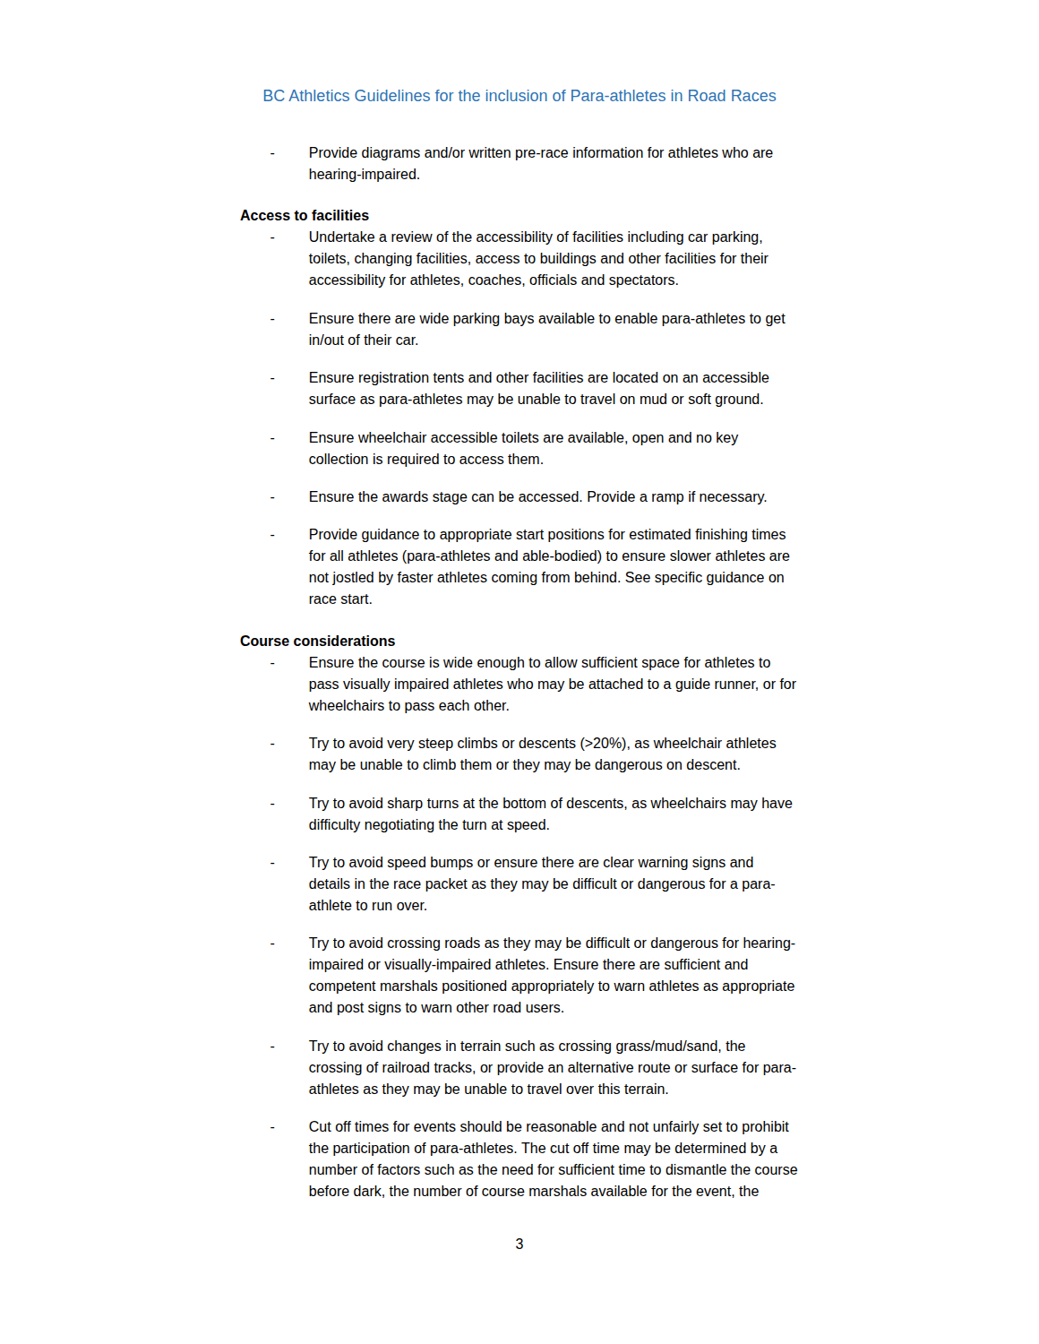BC Athletics Guidelines for the inclusion of Para-athletes in Road Races
Provide diagrams and/or written pre-race information for athletes who are hearing-impaired.
Access to facilities
Undertake a review of the accessibility of facilities including car parking, toilets, changing facilities, access to buildings and other facilities for their accessibility for athletes, coaches, officials and spectators.
Ensure there are wide parking bays available to enable para-athletes to get in/out of their car.
Ensure registration tents and other facilities are located on an accessible surface as para-athletes may be unable to travel on mud or soft ground.
Ensure wheelchair accessible toilets are available, open and no key collection is required to access them.
Ensure the awards stage can be accessed. Provide a ramp if necessary.
Provide guidance to appropriate start positions for estimated finishing times for all athletes (para-athletes and able-bodied) to ensure slower athletes are not jostled by faster athletes coming from behind. See specific guidance on race start.
Course considerations
Ensure the course is wide enough to allow sufficient space for athletes to pass visually impaired athletes who may be attached to a guide runner, or for wheelchairs to pass each other.
Try to avoid very steep climbs or descents (>20%), as wheelchair athletes may be unable to climb them or they may be dangerous on descent.
Try to avoid sharp turns at the bottom of descents, as wheelchairs may have difficulty negotiating the turn at speed.
Try to avoid speed bumps or ensure there are clear warning signs and details in the race packet as they may be difficult or dangerous for a para-athlete to run over.
Try to avoid crossing roads as they may be difficult or dangerous for hearing-impaired or visually-impaired athletes. Ensure there are sufficient and competent marshals positioned appropriately to warn athletes as appropriate and post signs to warn other road users.
Try to avoid changes in terrain such as crossing grass/mud/sand, the crossing of railroad tracks, or provide an alternative route or surface for para-athletes as they may be unable to travel over this terrain.
Cut off times for events should be reasonable and not unfairly set to prohibit the participation of para-athletes. The cut off time may be determined by a number of factors such as the need for sufficient time to dismantle the course before dark, the number of course marshals available for the event, the
3